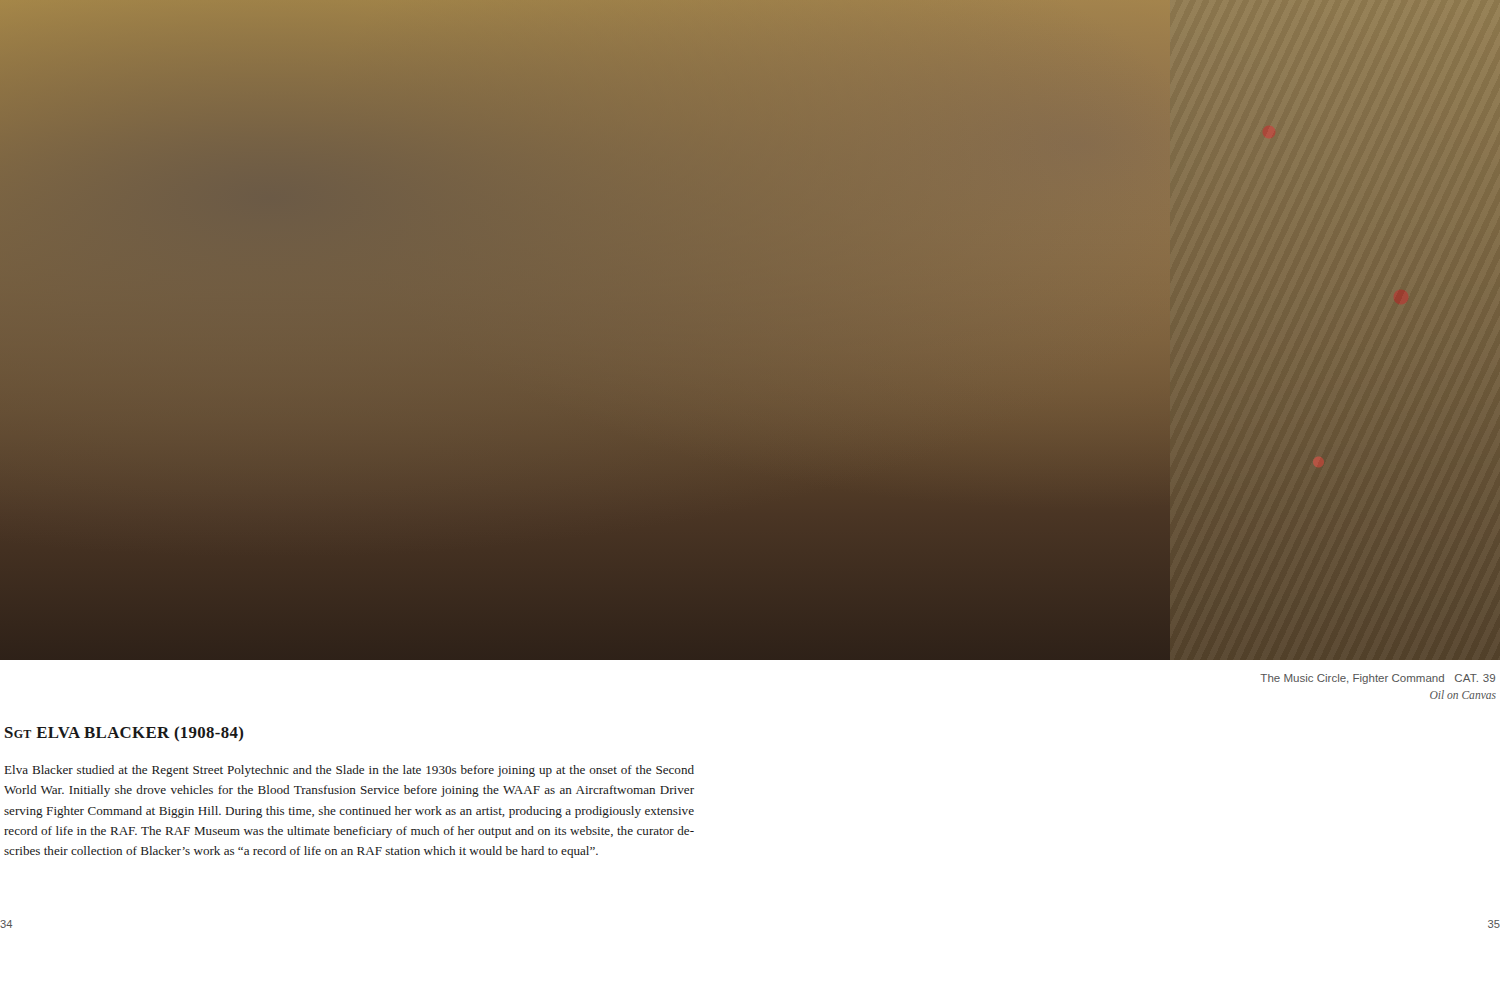The Music Circle, Fighter Command CAT. 39
Oil on Canvas
Sgt ELVA BLACKER (1908-84)
Elva Blacker studied at the Regent Street Polytechnic and the Slade in the late 1930s before joining up at the onset of the Second World War. Initially she drove vehicles for the Blood Transfusion Service before joining the WAAF as an Aircraftwoman Driver serving Fighter Command at Biggin Hill. During this time, she continued her work as an artist, producing a prodigiously extensive record of life in the RAF. The RAF Museum was the ultimate beneficiary of much of her output and on its website, the curator describes their collection of Blacker’s work as “a record of life on an RAF station which it would be hard to equal”.
34 35